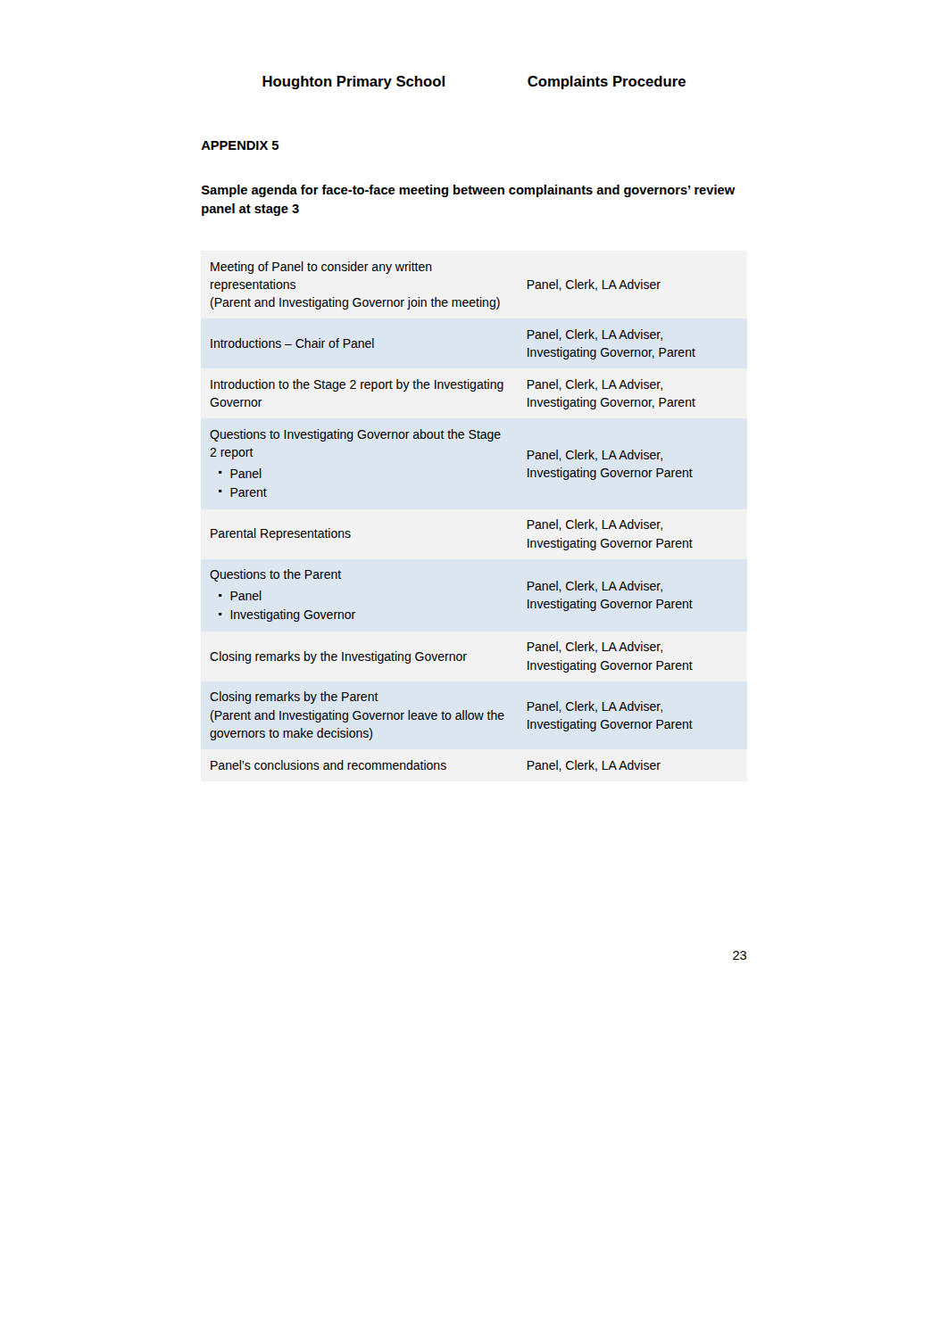Houghton Primary School Complaints Procedure
APPENDIX 5
Sample agenda for face-to-face meeting between complainants and governors’ review panel at stage 3
| Meeting of Panel to consider any written representations (Parent and Investigating Governor join the meeting) | Panel, Clerk, LA Adviser |
| Introductions – Chair of Panel | Panel, Clerk, LA Adviser, Investigating Governor, Parent |
| Introduction to the Stage 2 report by the Investigating Governor | Panel, Clerk, LA Adviser, Investigating Governor, Parent |
| Questions to Investigating Governor about the Stage 2 report Panel Parent | Panel, Clerk, LA Adviser, Investigating Governor Parent |
| Parental Representations | Panel, Clerk, LA Adviser, Investigating Governor Parent |
| Questions to the Parent Panel Investigating Governor | Panel, Clerk, LA Adviser, Investigating Governor Parent |
| Closing remarks by the Investigating Governor | Panel, Clerk, LA Adviser, Investigating Governor Parent |
| Closing remarks by the Parent (Parent and Investigating Governor leave to allow the governors to make decisions) | Panel, Clerk, LA Adviser, Investigating Governor Parent |
| Panel’s conclusions and recommendations | Panel, Clerk, LA Adviser |
23